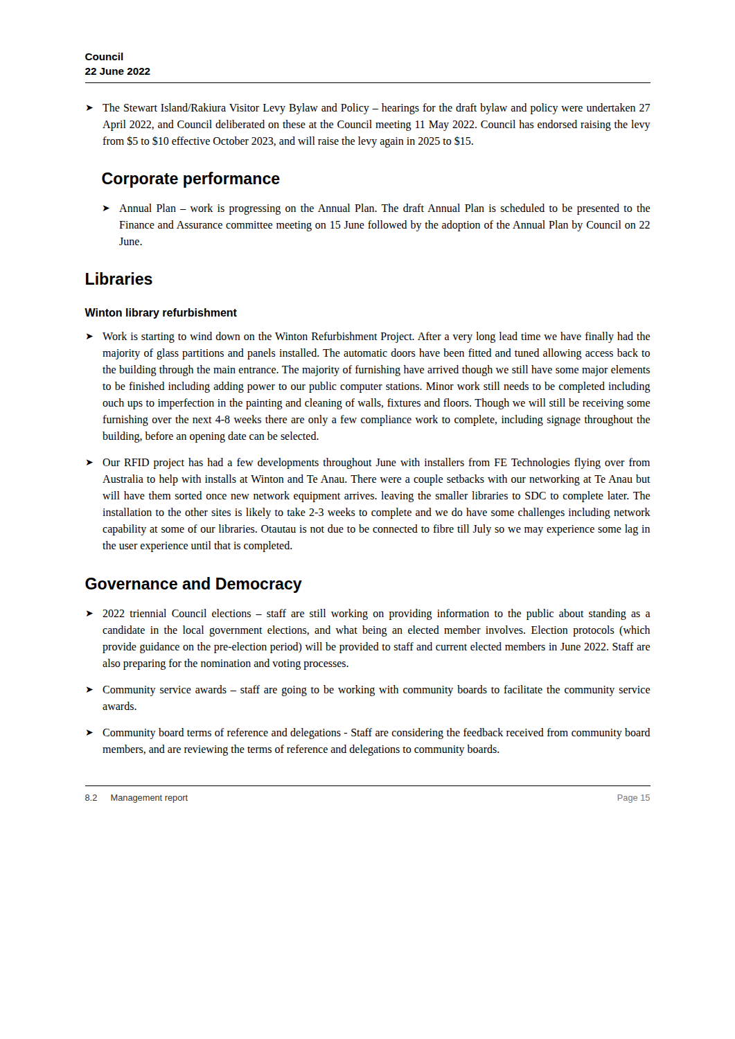Council
22 June 2022
The Stewart Island/Rakiura Visitor Levy Bylaw and Policy – hearings for the draft bylaw and policy were undertaken 27 April 2022, and Council deliberated on these at the Council meeting 11 May 2022. Council has endorsed raising the levy from $5 to $10 effective October 2023, and will raise the levy again in 2025 to $15.
Corporate performance
Annual Plan – work is progressing on the Annual Plan. The draft Annual Plan is scheduled to be presented to the Finance and Assurance committee meeting on 15 June followed by the adoption of the Annual Plan by Council on 22 June.
Libraries
Winton library refurbishment
Work is starting to wind down on the Winton Refurbishment Project. After a very long lead time we have finally had the majority of glass partitions and panels installed. The automatic doors have been fitted and tuned allowing access back to the building through the main entrance. The majority of furnishing have arrived though we still have some major elements to be finished including adding power to our public computer stations. Minor work still needs to be completed including ouch ups to imperfection in the painting and cleaning of walls, fixtures and floors. Though we will still be receiving some furnishing over the next 4-8 weeks there are only a few compliance work to complete, including signage throughout the building, before an opening date can be selected.
Our RFID project has had a few developments throughout June with installers from FE Technologies flying over from Australia to help with installs at Winton and Te Anau. There were a couple setbacks with our networking at Te Anau but will have them sorted once new network equipment arrives. leaving the smaller libraries to SDC to complete later. The installation to the other sites is likely to take 2-3 weeks to complete and we do have some challenges including network capability at some of our libraries. Otautau is not due to be connected to fibre till July so we may experience some lag in the user experience until that is completed.
Governance and Democracy
2022 triennial Council elections – staff are still working on providing information to the public about standing as a candidate in the local government elections, and what being an elected member involves. Election protocols (which provide guidance on the pre-election period) will be provided to staff and current elected members in June 2022. Staff are also preparing for the nomination and voting processes.
Community service awards – staff are going to be working with community boards to facilitate the community service awards.
Community board terms of reference and delegations - Staff are considering the feedback received from community board members, and are reviewing the terms of reference and delegations to community boards.
8.2 Management report
Page 15